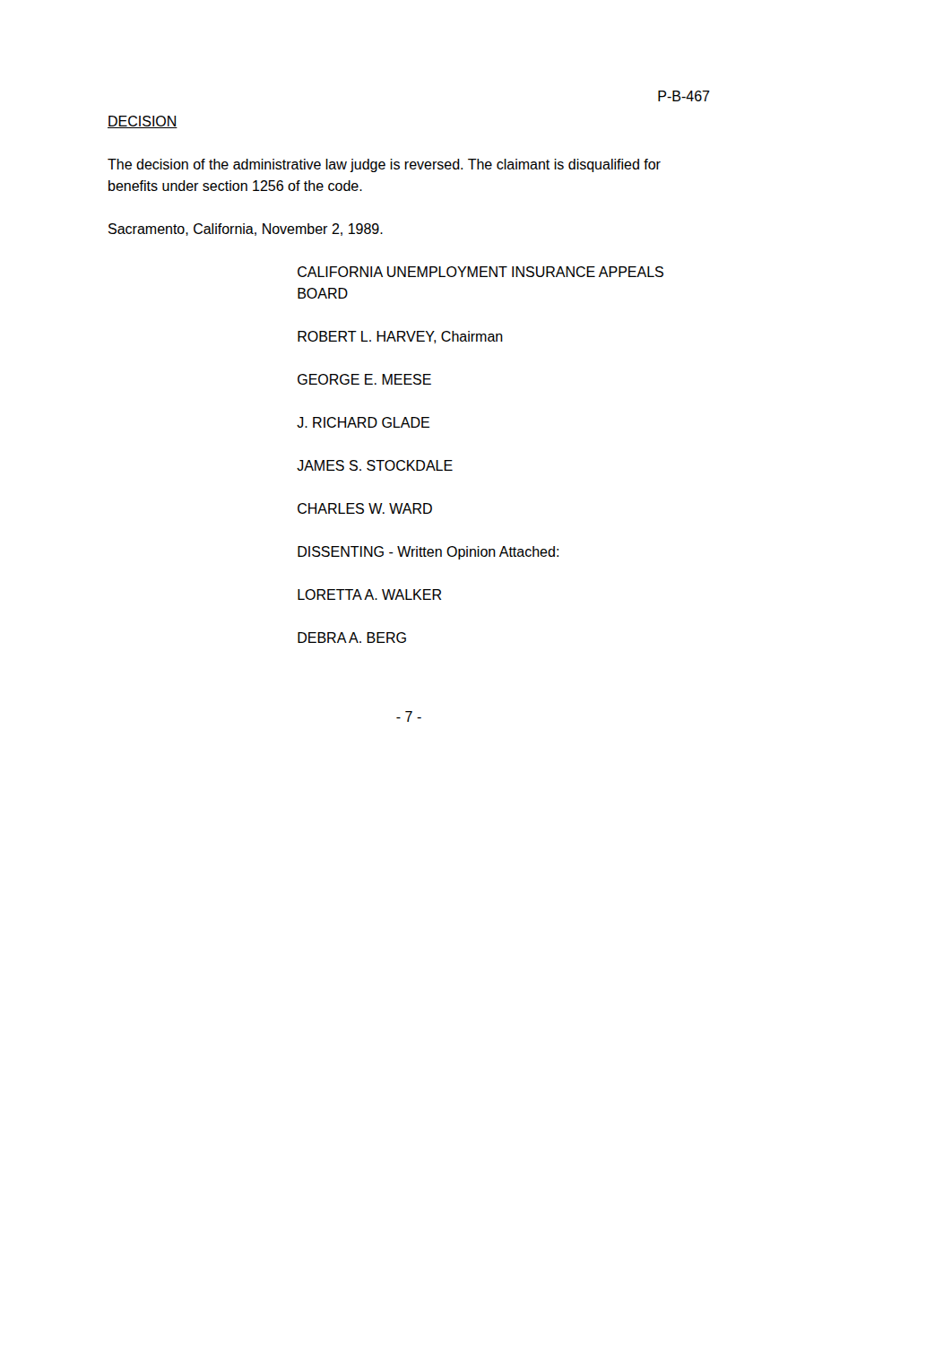P-B-467
DECISION
The decision of the administrative law judge is reversed. The claimant is disqualified for benefits under section 1256 of the code.
Sacramento, California, November 2, 1989.
CALIFORNIA UNEMPLOYMENT INSURANCE APPEALS BOARD
ROBERT L. HARVEY, Chairman
GEORGE E. MEESE
J. RICHARD GLADE
JAMES S. STOCKDALE
CHARLES W. WARD
DISSENTING - Written Opinion Attached:
LORETTA A. WALKER
DEBRA A. BERG
- 7 -